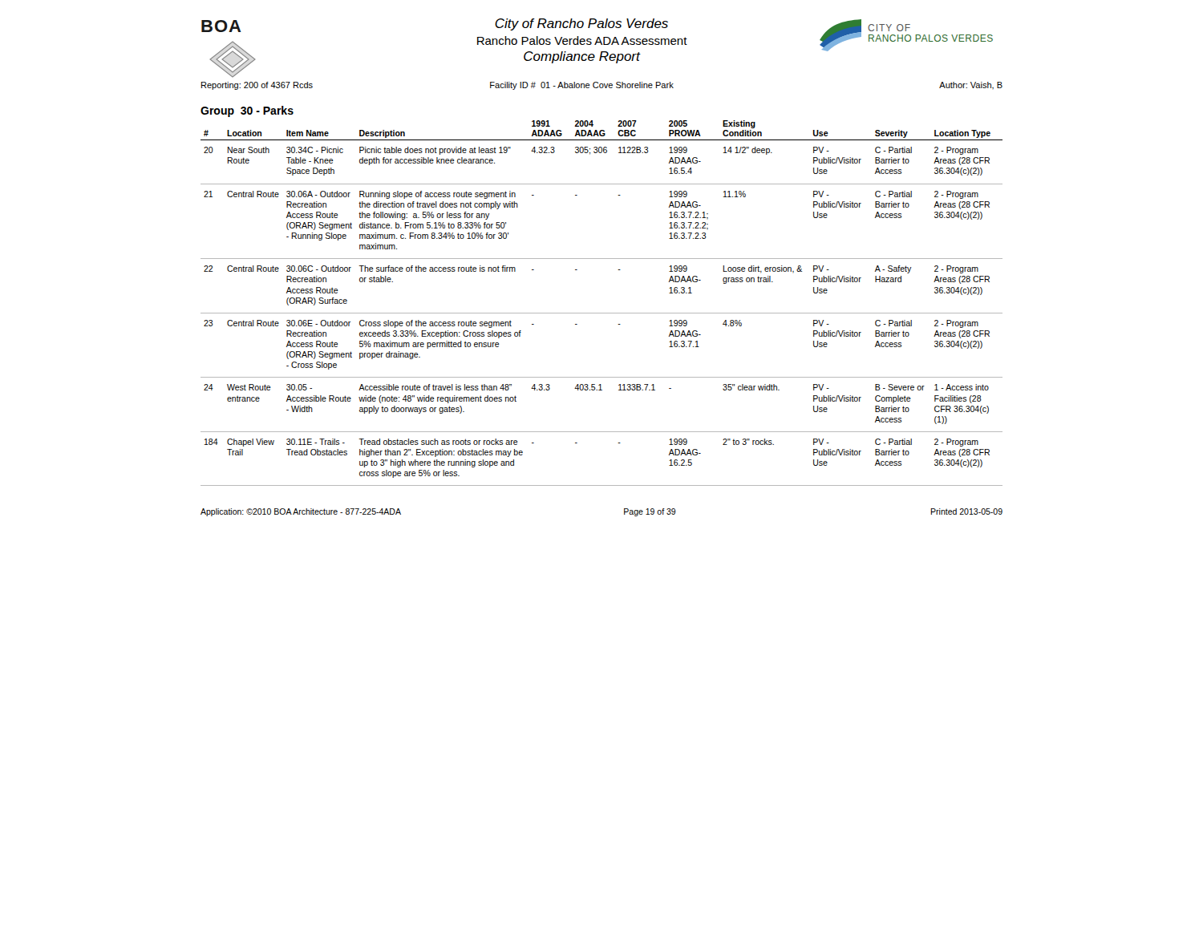BOA
City of Rancho Palos Verdes
Rancho Palos Verdes ADA Assessment
Compliance Report
CITY OF
RANCHO PALOS VERDES
Reporting: 200 of 4367 Rcds
Facility ID # 01 - Abalone Cove Shoreline Park
Author: Vaish, B
Group 30 - Parks
| # | Location | Item Name | Description | 1991 ADAAG | 2004 ADAAG | 2007 CBC | 2005 PROWA | Existing Condition | Use | Severity | Location Type |
| --- | --- | --- | --- | --- | --- | --- | --- | --- | --- | --- | --- |
| 20 | Near South Route | 30.34C - Picnic Table - Knee Space Depth | Picnic table does not provide at least 19" depth for accessible knee clearance. | 4.32.3 | 305; 306 | 1122B.3 | 1999 ADAAG-16.5.4 | 14 1/2" deep. | PV - Public/Visitor Use | C - Partial Barrier to Access | 2 - Program Areas (28 CFR 36.304(c)(2)) |
| 21 | Central Route | 30.06A - Outdoor Recreation Access Route (ORAR) Segment - Running Slope | Running slope of access route segment in the direction of travel does not comply with the following: a. 5% or less for any distance. b. From 5.1% to 8.33% for 50' maximum. c. From 8.34% to 10% for 30' maximum. | - | - | - | 1999 ADAAG-16.3.7.2.1; 16.3.7.2.2; 16.3.7.2.3 | 11.1% | PV - Public/Visitor Use | C - Partial Barrier to Access | 2 - Program Areas (28 CFR 36.304(c)(2)) |
| 22 | Central Route | 30.06C - Outdoor Recreation Access Route (ORAR) Surface | The surface of the access route is not firm or stable. | - | - | - | 1999 ADAAG-16.3.1 | Loose dirt, erosion, & grass on trail. | PV - Public/Visitor Use | A - Safety Hazard | 2 - Program Areas (28 CFR 36.304(c)(2)) |
| 23 | Central Route | 30.06E - Outdoor Recreation Access Route (ORAR) Segment - Cross Slope | Cross slope of the access route segment exceeds 3.33%. Exception: Cross slopes of 5% maximum are permitted to ensure proper drainage. | - | - | - | 1999 ADAAG-16.3.7.1 | 4.8% | PV - Public/Visitor Use | C - Partial Barrier to Access | 2 - Program Areas (28 CFR 36.304(c)(2)) |
| 24 | West Route entrance | 30.05 - Accessible Route - Width | Accessible route of travel is less than 48” wide (note: 48" wide requirement does not apply to doorways or gates). | 4.3.3 | 403.5.1 | 1133B.7.1 | - | 35" clear width. | PV - Public/Visitor Use | B - Severe or Complete Barrier to Access | 1 - Access into Facilities (28 CFR 36.304(c)(1)) |
| 184 | Chapel View Trail | 30.11E - Trails - Tread Obstacles | Tread obstacles such as roots or rocks are higher than 2". Exception: obstacles may be up to 3" high where the running slope and cross slope are 5% or less. | - | - | - | 1999 ADAAG-16.2.5 | 2" to 3" rocks. | PV - Public/Visitor Use | C - Partial Barrier to Access | 2 - Program Areas (28 CFR 36.304(c)(2)) |
Application: ©2010 BOA Architecture - 877-225-4ADA
Page 19 of 39
Printed 2013-05-09